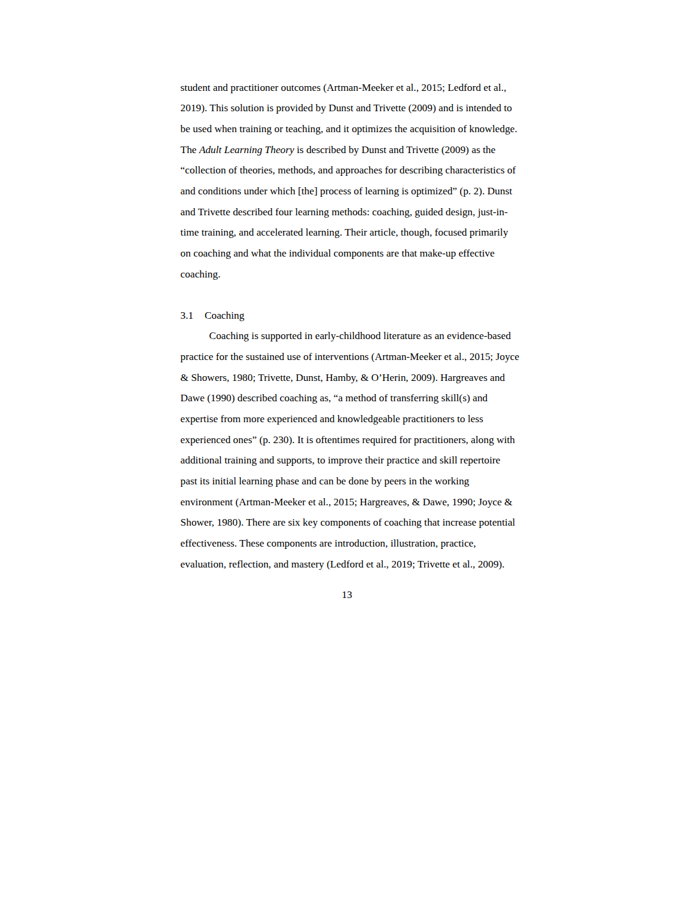student and practitioner outcomes (Artman-Meeker et al., 2015; Ledford et al., 2019). This solution is provided by Dunst and Trivette (2009) and is intended to be used when training or teaching, and it optimizes the acquisition of knowledge. The Adult Learning Theory is described by Dunst and Trivette (2009) as the “collection of theories, methods, and approaches for describing characteristics of and conditions under which [the] process of learning is optimized” (p. 2). Dunst and Trivette described four learning methods: coaching, guided design, just-in-time training, and accelerated learning. Their article, though, focused primarily on coaching and what the individual components are that make-up effective coaching.
3.1 Coaching
Coaching is supported in early-childhood literature as an evidence-based practice for the sustained use of interventions (Artman-Meeker et al., 2015; Joyce & Showers, 1980; Trivette, Dunst, Hamby, & O’Herin, 2009). Hargreaves and Dawe (1990) described coaching as, “a method of transferring skill(s) and expertise from more experienced and knowledgeable practitioners to less experienced ones” (p. 230). It is oftentimes required for practitioners, along with additional training and supports, to improve their practice and skill repertoire past its initial learning phase and can be done by peers in the working environment (Artman-Meeker et al., 2015; Hargreaves, & Dawe, 1990; Joyce & Shower, 1980). There are six key components of coaching that increase potential effectiveness. These components are introduction, illustration, practice, evaluation, reflection, and mastery (Ledford et al., 2019; Trivette et al., 2009).
13